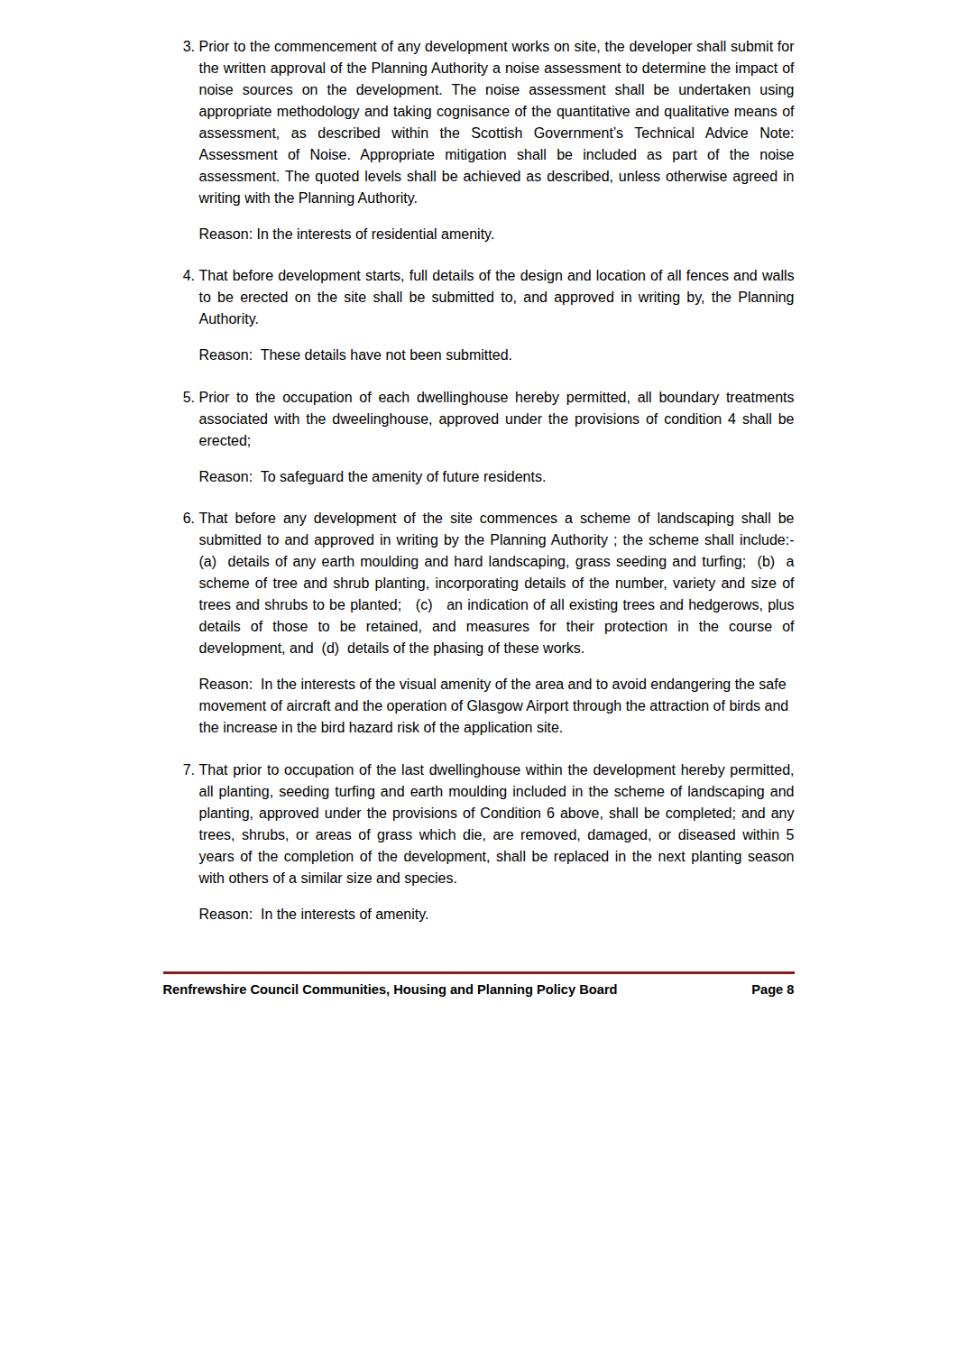Prior to the commencement of any development works on site, the developer shall submit for the written approval of the Planning Authority a noise assessment to determine the impact of noise sources on the development. The noise assessment shall be undertaken using appropriate methodology and taking cognisance of the quantitative and qualitative means of assessment, as described within the Scottish Government’s Technical Advice Note: Assessment of Noise. Appropriate mitigation shall be included as part of the noise assessment. The quoted levels shall be achieved as described, unless otherwise agreed in writing with the Planning Authority.
Reason: In the interests of residential amenity.
That before development starts, full details of the design and location of all fences and walls to be erected on the site shall be submitted to, and approved in writing by, the Planning Authority.
Reason: These details have not been submitted.
Prior to the occupation of each dwellinghouse hereby permitted, all boundary treatments associated with the dweelinghouse, approved under the provisions of condition 4 shall be erected;
Reason: To safeguard the amenity of future residents.
That before any development of the site commences a scheme of landscaping shall be submitted to and approved in writing by the Planning Authority ; the scheme shall include:- (a) details of any earth moulding and hard landscaping, grass seeding and turfing; (b) a scheme of tree and shrub planting, incorporating details of the number, variety and size of trees and shrubs to be planted; (c) an indication of all existing trees and hedgerows, plus details of those to be retained, and measures for their protection in the course of development, and (d) details of the phasing of these works.
Reason: In the interests of the visual amenity of the area and to avoid endangering the safe movement of aircraft and the operation of Glasgow Airport through the attraction of birds and the increase in the bird hazard risk of the application site.
That prior to occupation of the last dwellinghouse within the development hereby permitted, all planting, seeding turfing and earth moulding included in the scheme of landscaping and planting, approved under the provisions of Condition 6 above, shall be completed; and any trees, shrubs, or areas of grass which die, are removed, damaged, or diseased within 5 years of the completion of the development, shall be replaced in the next planting season with others of a similar size and species.
Reason: In the interests of amenity.
Renfrewshire Council Communities, Housing and Planning Policy Board Page 8